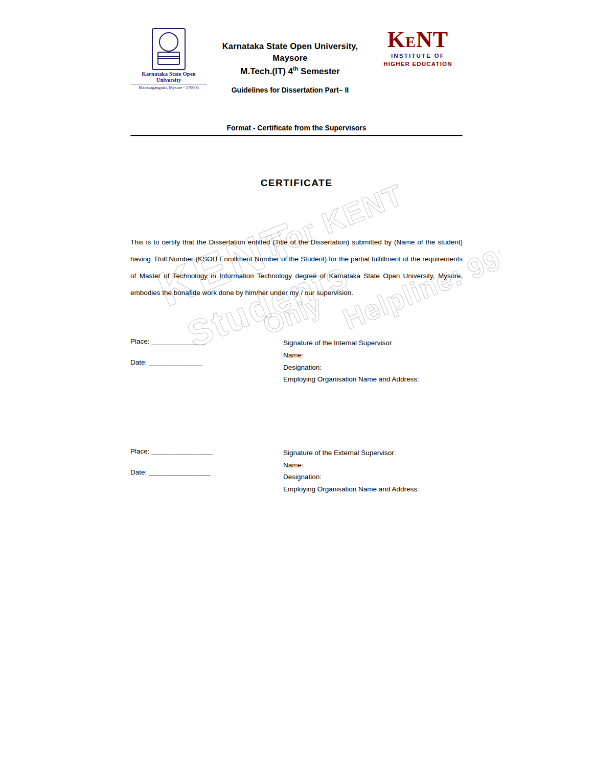Karnataka State Open University
Manasagangotri, Mysore - 570006
Karnataka State Open University, Maysore
M.Tech.(IT) 4th Semester
Guidelines for Dissertation Part– II
KENT
INSTITUTE OF
HIGHER EDUCATION
Format - Certificate from the Supervisors
CERTIFICATE
This is to certify that the Dissertation entitled (Title of the Dissertation) submitted by (Name of the student) having Roll Number (KSOU Enrollment Number of the Student) for the partial fulfillment of the requirements of Master of Technology in Information Technology degree of Karnataka State Open University, Mysore, embodies the bonafide work done by him/her under my / our supervision.
Place: ______________
Date: ______________
Signature of the Internal Supervisor
Name:
Designation:
Employing Organisation Name and Address:
Place: ________________
Date: ________________
Signature of the External Supervisor
Name:
Designation:
Employing Organisation Name and Address:
KENT For KENT Students Only Helpline: 9911303062